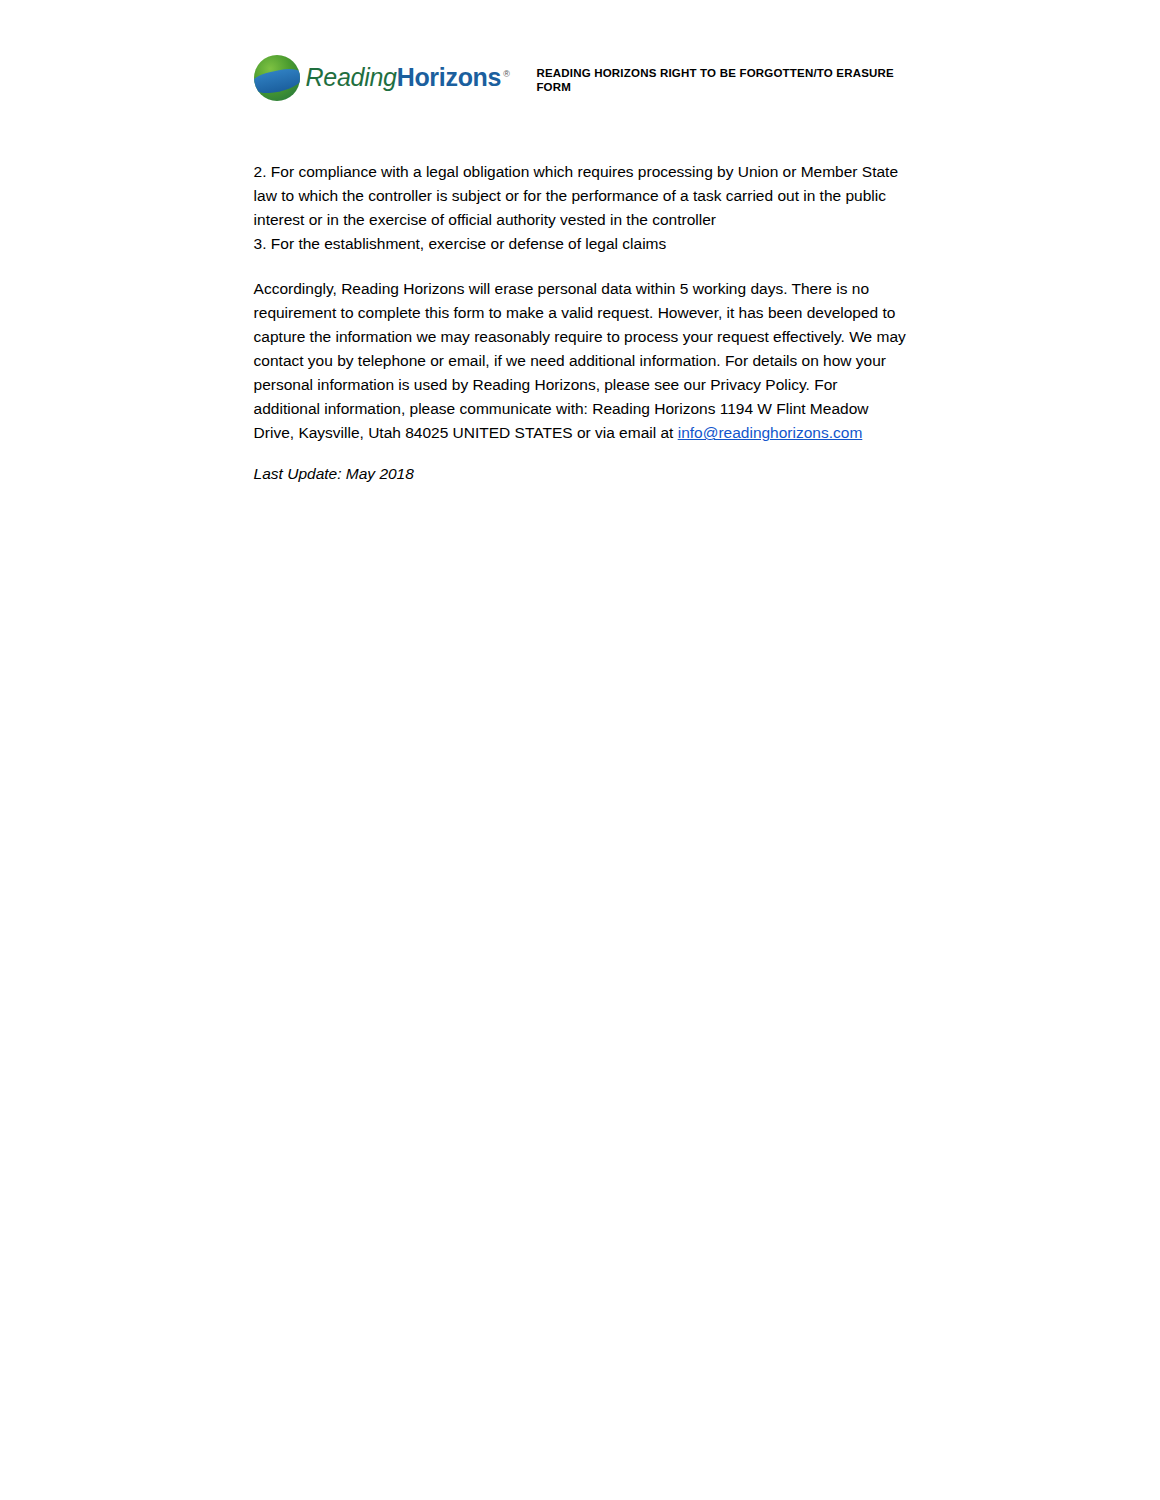Reading Horizons®
READING HORIZONS RIGHT TO BE FORGOTTEN/TO ERASURE FORM
2. For compliance with a legal obligation which requires processing by Union or Member State law to which the controller is subject or for the performance of a task carried out in the public interest or in the exercise of official authority vested in the controller
3. For the establishment, exercise or defense of legal claims
Accordingly, Reading Horizons will erase personal data within 5 working days. There is no requirement to complete this form to make a valid request. However, it has been developed to capture the information we may reasonably require to process your request effectively. We may contact you by telephone or email, if we need additional information. For details on how your personal information is used by Reading Horizons, please see our Privacy Policy. For additional information, please communicate with: Reading Horizons 1194 W Flint Meadow Drive, Kaysville, Utah 84025 UNITED STATES or via email at info@readinghorizons.com
Last Update: May 2018